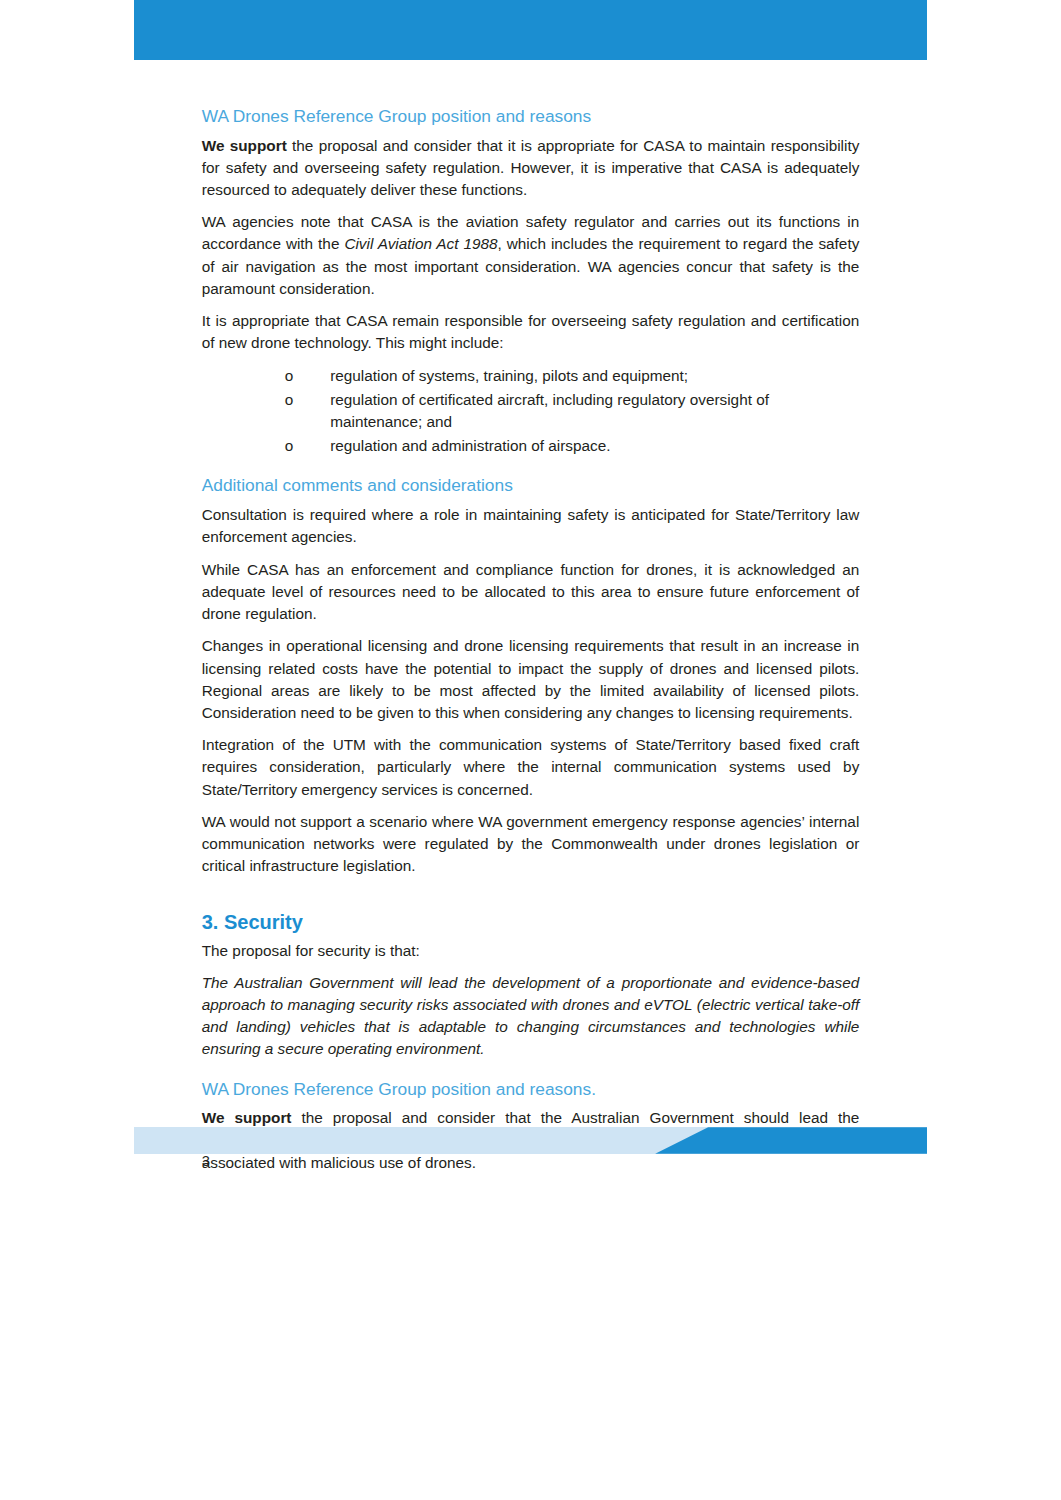WA Drones Reference Group position and reasons
We support the proposal and consider that it is appropriate for CASA to maintain responsibility for safety and overseeing safety regulation. However, it is imperative that CASA is adequately resourced to adequately deliver these functions.
WA agencies note that CASA is the aviation safety regulator and carries out its functions in accordance with the Civil Aviation Act 1988, which includes the requirement to regard the safety of air navigation as the most important consideration. WA agencies concur that safety is the paramount consideration.
It is appropriate that CASA remain responsible for overseeing safety regulation and certification of new drone technology. This might include:
regulation of systems, training, pilots and equipment;
regulation of certificated aircraft, including regulatory oversight of maintenance; and
regulation and administration of airspace.
Additional comments and considerations
Consultation is required where a role in maintaining safety is anticipated for State/Territory law enforcement agencies.
While CASA has an enforcement and compliance function for drones, it is acknowledged an adequate level of resources need to be allocated to this area to ensure future enforcement of drone regulation.
Changes in operational licensing and drone licensing requirements that result in an increase in licensing related costs have the potential to impact the supply of drones and licensed pilots. Regional areas are likely to be most affected by the limited availability of licensed pilots. Consideration need to be given to this when considering any changes to licensing requirements.
Integration of the UTM with the communication systems of State/Territory based fixed craft requires consideration, particularly where the internal communication systems used by State/Territory emergency services is concerned.
WA would not support a scenario where WA government emergency response agencies’ internal communication networks were regulated by the Commonwealth under drones legislation or critical infrastructure legislation.
3. Security
The proposal for security is that:
The Australian Government will lead the development of a proportionate and evidence-based approach to managing security risks associated with drones and eVTOL (electric vertical take-off and landing) vehicles that is adaptable to changing circumstances and technologies while ensuring a secure operating environment.
WA Drones Reference Group position and reasons.
We support the proposal and consider that the Australian Government should lead the development of a proportionate and evidence-based approach to managing security risks associated with malicious use of drones.
3